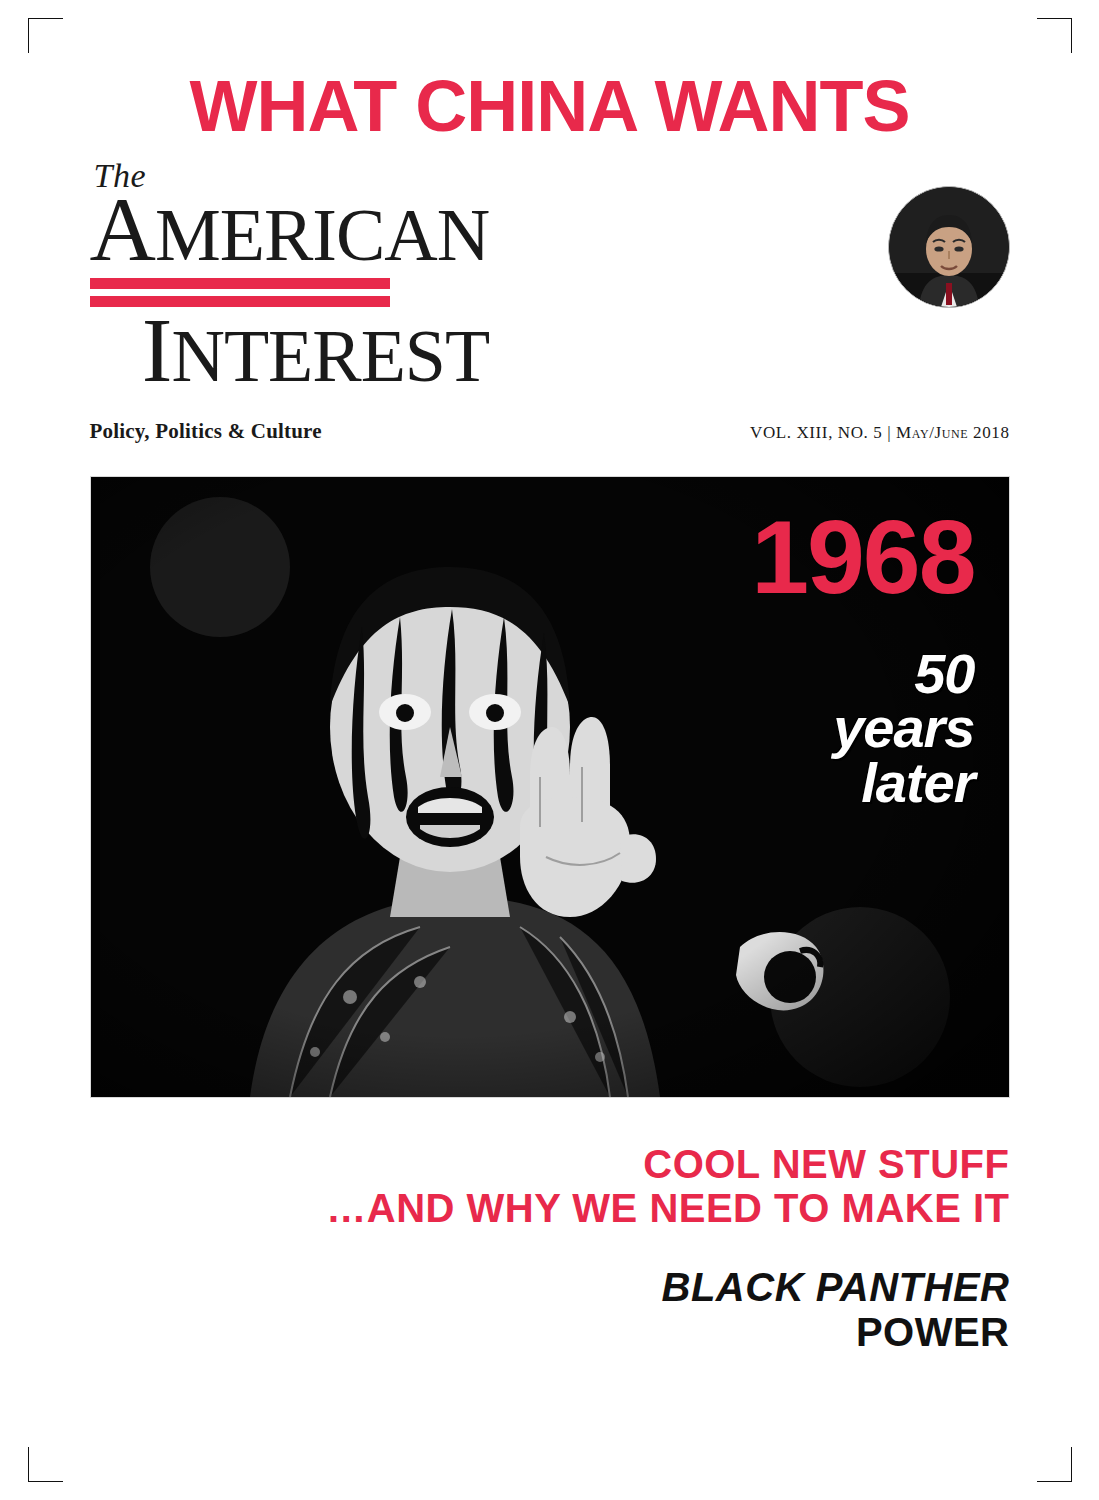WHAT CHINA WANTS
The AMERICAN
INTEREST
Policy, Politics & Culture
Vol. XIII, No. 5 | May/June 2018
1968
50
years
later
Cover photograph: a protester, face streaked with paint, screams while flashing a peace sign — 1968, fifty years later.
COOL NEW STUFF
…AND WHY WE NEED TO MAKE IT
BLACK PANTHERPOWER